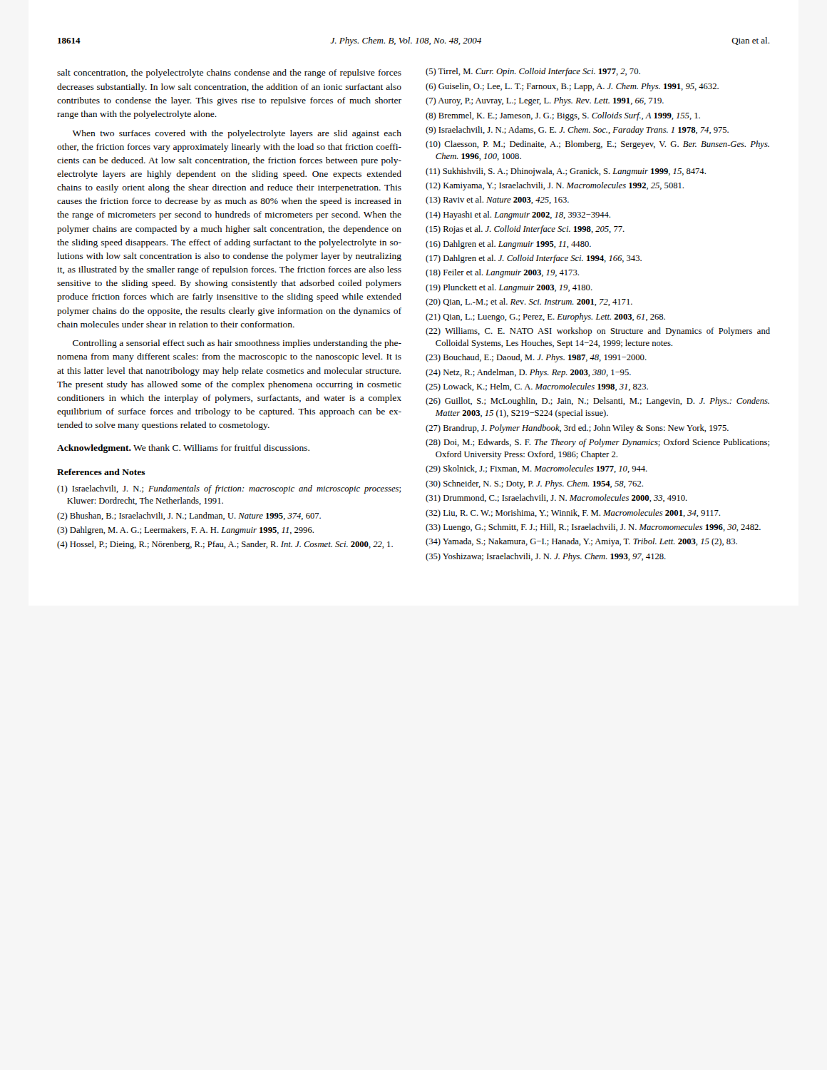18614 J. Phys. Chem. B, Vol. 108, No. 48, 2004 Qian et al.
salt concentration, the polyelectrolyte chains condense and the range of repulsive forces decreases substantially. In low salt concentration, the addition of an ionic surfactant also contributes to condense the layer. This gives rise to repulsive forces of much shorter range than with the polyelectrolyte alone.
When two surfaces covered with the polyelectrolyte layers are slid against each other, the friction forces vary approximately linearly with the load so that friction coefficients can be deduced. At low salt concentration, the friction forces between pure polyelectrolyte layers are highly dependent on the sliding speed. One expects extended chains to easily orient along the shear direction and reduce their interpenetration. This causes the friction force to decrease by as much as 80% when the speed is increased in the range of micrometers per second to hundreds of micrometers per second. When the polymer chains are compacted by a much higher salt concentration, the dependence on the sliding speed disappears. The effect of adding surfactant to the polyelectrolyte in solutions with low salt concentration is also to condense the polymer layer by neutralizing it, as illustrated by the smaller range of repulsion forces. The friction forces are also less sensitive to the sliding speed. By showing consistently that adsorbed coiled polymers produce friction forces which are fairly insensitive to the sliding speed while extended polymer chains do the opposite, the results clearly give information on the dynamics of chain molecules under shear in relation to their conformation.
Controlling a sensorial effect such as hair smoothness implies understanding the phenomena from many different scales: from the macroscopic to the nanoscopic level. It is at this latter level that nanotribology may help relate cosmetics and molecular structure. The present study has allowed some of the complex phenomena occurring in cosmetic conditioners in which the interplay of polymers, surfactants, and water is a complex equilibrium of surface forces and tribology to be captured. This approach can be extended to solve many questions related to cosmetology.
Acknowledgment.
We thank C. Williams for fruitful discussions.
References and Notes
(1) Israelachvili, J. N.; Fundamentals of friction: macroscopic and microscopic processes; Kluwer: Dordrecht, The Netherlands, 1991.
(2) Bhushan, B.; Israelachvili, J. N.; Landman, U. Nature 1995, 374, 607.
(3) Dahlgren, M. A. G.; Leermakers, F. A. H. Langmuir 1995, 11, 2996.
(4) Hossel, P.; Dieing, R.; Nörenberg, R.; Pfau, A.; Sander, R. Int. J. Cosmet. Sci. 2000, 22, 1.
(5) Tirrel, M. Curr. Opin. Colloid Interface Sci. 1977, 2, 70.
(6) Guiselin, O.; Lee, L. T.; Farnoux, B.; Lapp, A. J. Chem. Phys. 1991, 95, 4632.
(7) Auroy, P.; Auvray, L.; Leger, L. Phys. Rev. Lett. 1991, 66, 719.
(8) Bremmel, K. E.; Jameson, J. G.; Biggs, S. Colloids Surf., A 1999, 155, 1.
(9) Israelachvili, J. N.; Adams, G. E. J. Chem. Soc., Faraday Trans. 1 1978, 74, 975.
(10) Claesson, P. M.; Dedinaite, A.; Blomberg, E.; Sergeyev, V. G. Ber. Bunsen-Ges. Phys. Chem. 1996, 100, 1008.
(11) Sukhishvili, S. A.; Dhinojwala, A.; Granick, S. Langmuir 1999, 15, 8474.
(12) Kamiyama, Y.; Israelachvili, J. N. Macromolecules 1992, 25, 5081.
(13) Raviv et al. Nature 2003, 425, 163.
(14) Hayashi et al. Langmuir 2002, 18, 3932−3944.
(15) Rojas et al. J. Colloid Interface Sci. 1998, 205, 77.
(16) Dahlgren et al. Langmuir 1995, 11, 4480.
(17) Dahlgren et al. J. Colloid Interface Sci. 1994, 166, 343.
(18) Feiler et al. Langmuir 2003, 19, 4173.
(19) Plunckett et al. Langmuir 2003, 19, 4180.
(20) Qian, L.-M.; et al. Rev. Sci. Instrum. 2001, 72, 4171.
(21) Qian, L.; Luengo, G.; Perez, E. Europhys. Lett. 2003, 61, 268.
(22) Williams, C. E. NATO ASI workshop on Structure and Dynamics of Polymers and Colloidal Systems, Les Houches, Sept 14−24, 1999; lecture notes.
(23) Bouchaud, E.; Daoud, M. J. Phys. 1987, 48, 1991−2000.
(24) Netz, R.; Andelman, D. Phys. Rep. 2003, 380, 1−95.
(25) Lowack, K.; Helm, C. A. Macromolecules 1998, 31, 823.
(26) Guillot, S.; McLoughlin, D.; Jain, N.; Delsanti, M.; Langevin, D. J. Phys.: Condens. Matter 2003, 15 (1), S219−S224 (special issue).
(27) Brandrup, J. Polymer Handbook, 3rd ed.; John Wiley & Sons: New York, 1975.
(28) Doi, M.; Edwards, S. F. The Theory of Polymer Dynamics; Oxford Science Publications; Oxford University Press: Oxford, 1986; Chapter 2.
(29) Skolnick, J.; Fixman, M. Macromolecules 1977, 10, 944.
(30) Schneider, N. S.; Doty, P. J. Phys. Chem. 1954, 58, 762.
(31) Drummond, C.; Israelachvili, J. N. Macromolecules 2000, 33, 4910.
(32) Liu, R. C. W.; Morishima, Y.; Winnik, F. M. Macromolecules 2001, 34, 9117.
(33) Luengo, G.; Schmitt, F. J.; Hill, R.; Israelachvili, J. N. Macromomecules 1996, 30, 2482.
(34) Yamada, S.; Nakamura, G−I.; Hanada, Y.; Amiya, T. Tribol. Lett. 2003, 15 (2), 83.
(35) Yoshizawa; Israelachvili, J. N. J. Phys. Chem. 1993, 97, 4128.